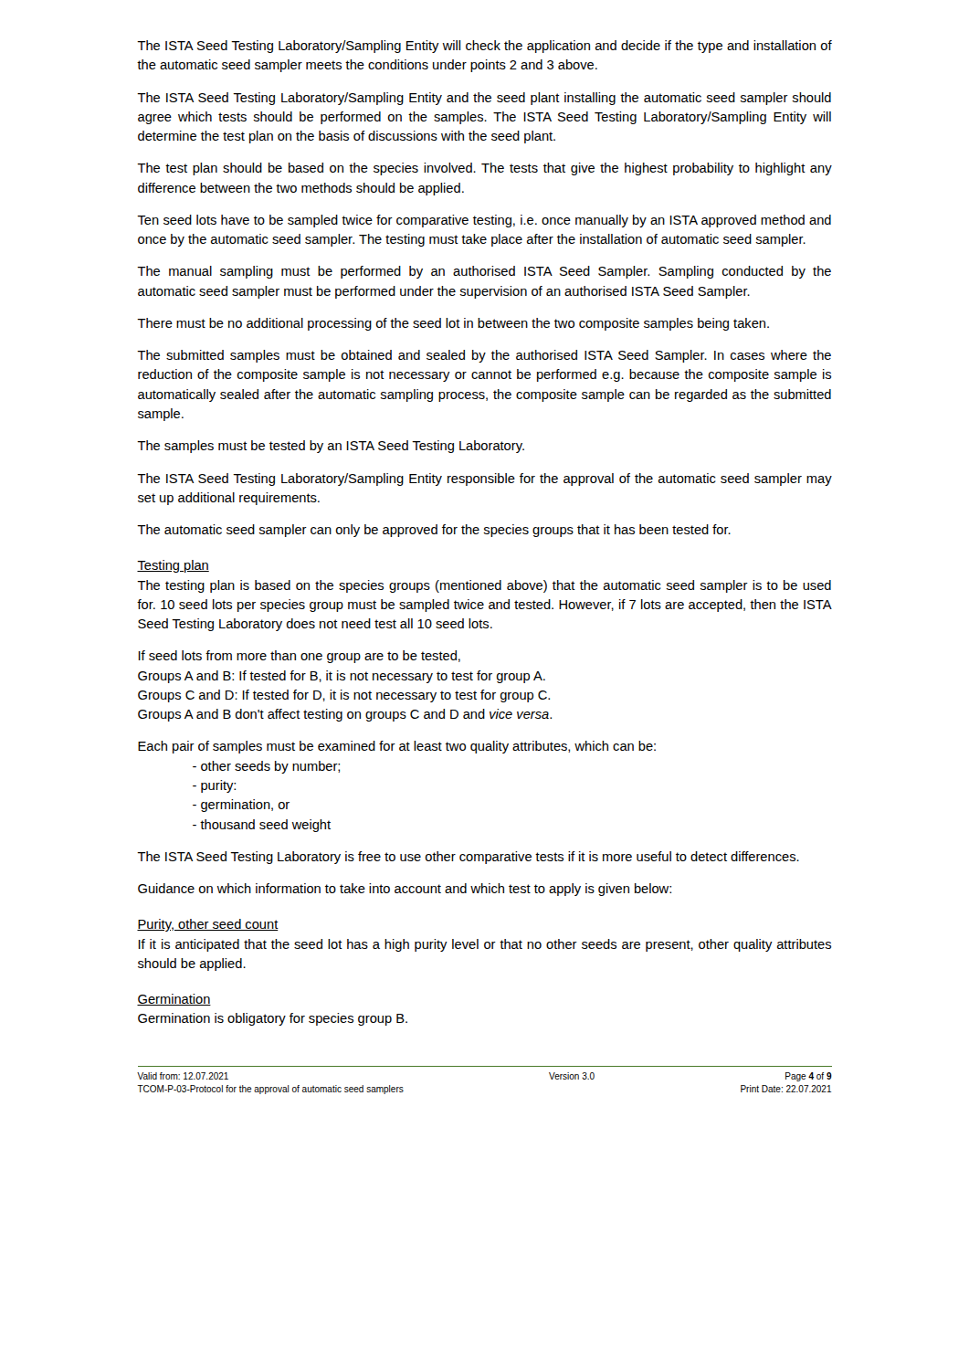The ISTA Seed Testing Laboratory/Sampling Entity will check the application and decide if the type and installation of the automatic seed sampler meets the conditions under points 2 and 3 above.
The ISTA Seed Testing Laboratory/Sampling Entity and the seed plant installing the automatic seed sampler should agree which tests should be performed on the samples. The ISTA Seed Testing Laboratory/Sampling Entity will determine the test plan on the basis of discussions with the seed plant.
The test plan should be based on the species involved. The tests that give the highest probability to highlight any difference between the two methods should be applied.
Ten seed lots have to be sampled twice for comparative testing, i.e. once manually by an ISTA approved method and once by the automatic seed sampler. The testing must take place after the installation of automatic seed sampler.
The manual sampling must be performed by an authorised ISTA Seed Sampler. Sampling conducted by the automatic seed sampler must be performed under the supervision of an authorised ISTA Seed Sampler.
There must be no additional processing of the seed lot in between the two composite samples being taken.
The submitted samples must be obtained and sealed by the authorised ISTA Seed Sampler. In cases where the reduction of the composite sample is not necessary or cannot be performed e.g. because the composite sample is automatically sealed after the automatic sampling process, the composite sample can be regarded as the submitted sample.
The samples must be tested by an ISTA Seed Testing Laboratory.
The ISTA Seed Testing Laboratory/Sampling Entity responsible for the approval of the automatic seed sampler may set up additional requirements.
The automatic seed sampler can only be approved for the species groups that it has been tested for.
Testing plan
The testing plan is based on the species groups (mentioned above) that the automatic seed sampler is to be used for. 10 seed lots per species group must be sampled twice and tested. However, if 7 lots are accepted, then the ISTA Seed Testing Laboratory does not need test all 10 seed lots.
If seed lots from more than one group are to be tested,
Groups A and B: If tested for B, it is not necessary to test for group A.
Groups C and D: If tested for D, it is not necessary to test for group C.
Groups A and B don't affect testing on groups C and D and vice versa.
Each pair of samples must be examined for at least two quality attributes, which can be:
- other seeds by number;
- purity:
- germination, or
- thousand seed weight
The ISTA Seed Testing Laboratory is free to use other comparative tests if it is more useful to detect differences.
Guidance on which information to take into account and which test to apply is given below:
Purity, other seed count
If it is anticipated that the seed lot has a high purity level or that no other seeds are present, other quality attributes should be applied.
Germination
Germination is obligatory for species group B.
Valid from: 12.07.2021
TCOM-P-03-Protocol for the approval of automatic seed samplers
Version 3.0
Page 4 of 9
Print Date: 22.07.2021